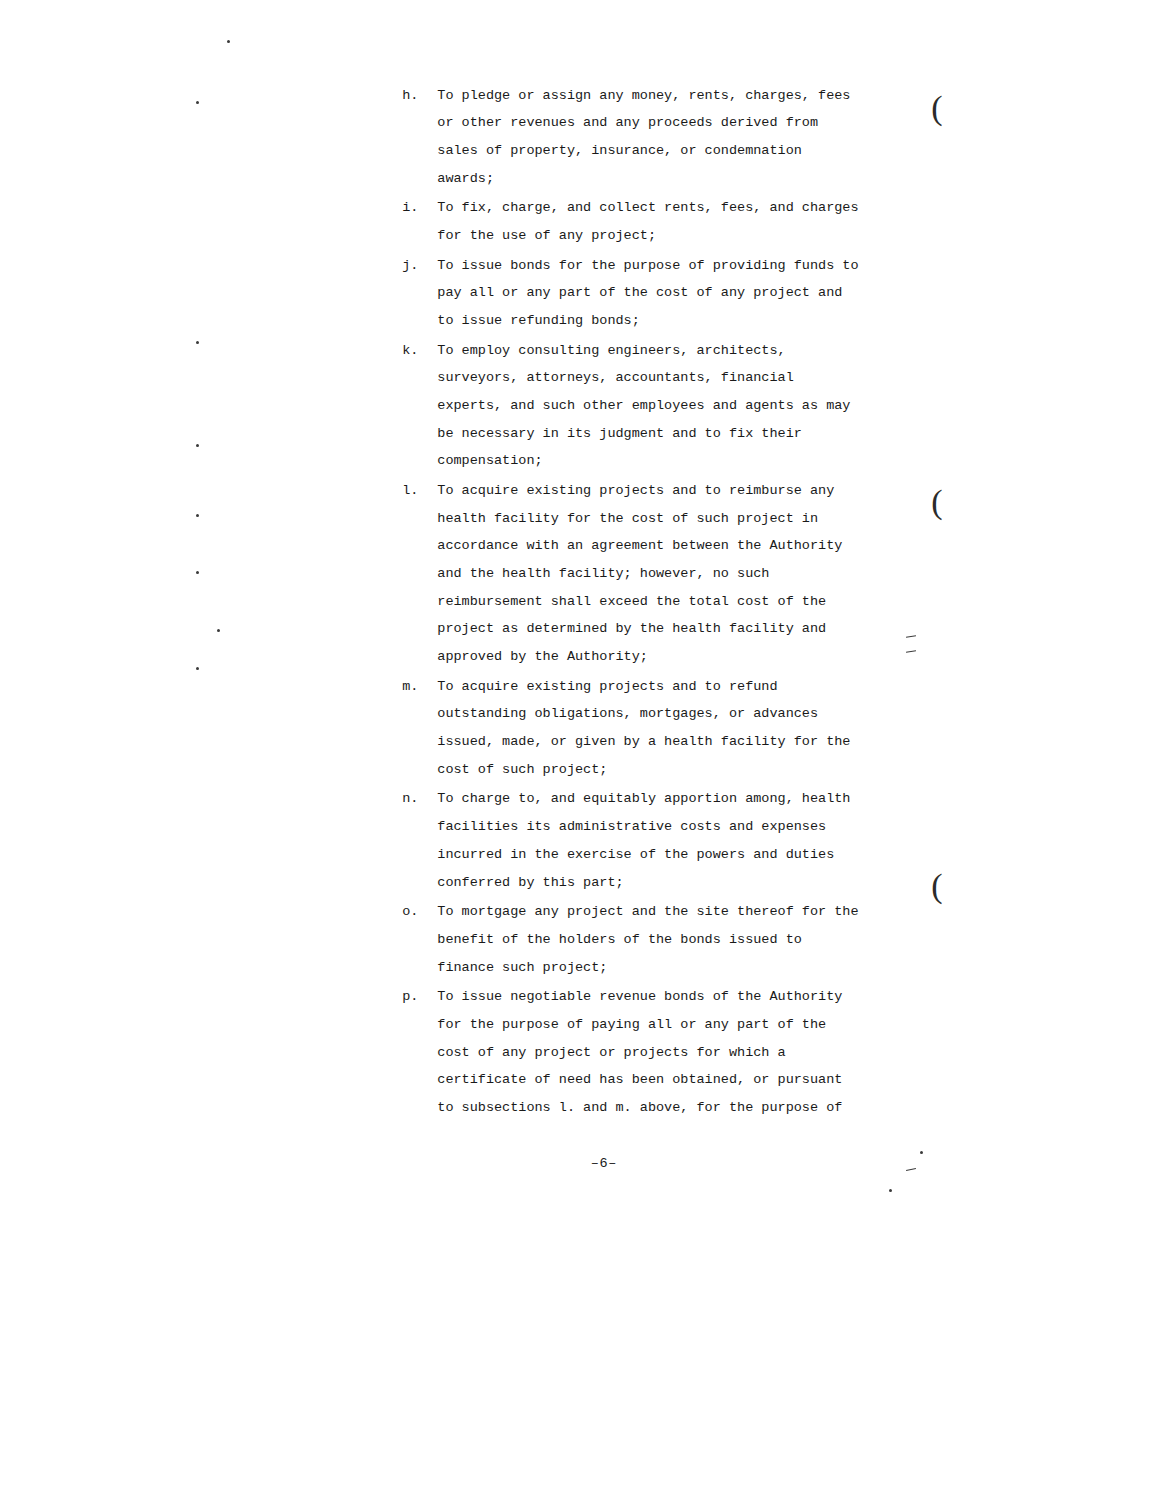( ( (
h. To pledge or assign any money, rents, charges, fees or other revenues and any proceeds derived from sales of property, insurance, or condemnation awards;
i. To fix, charge, and collect rents, fees, and charges for the use of any project;
j. To issue bonds for the purpose of providing funds to pay all or any part of the cost of any project and to issue refunding bonds;
k. To employ consulting engineers, architects, surveyors, attorneys, accountants, financial experts, and such other employees and agents as may be necessary in its judgment and to fix their compensation;
l. To acquire existing projects and to reimburse any health facility for the cost of such project in accordance with an agreement between the Authority and the health facility; however, no such reimbursement shall exceed the total cost of the project as determined by the health facility and approved by the Authority;
m. To acquire existing projects and to refund outstanding obligations, mortgages, or advances issued, made, or given by a health facility for the cost of such project;
n. To charge to, and equitably apportion among, health facilities its administrative costs and expenses incurred in the exercise of the powers and duties conferred by this part;
o. To mortgage any project and the site thereof for the benefit of the holders of the bonds issued to finance such project;
p. To issue negotiable revenue bonds of the Authority for the purpose of paying all or any part of the cost of any project or projects for which a certificate of need has been obtained, or pursuant to subsections l. and m. above, for the purpose of
–6–